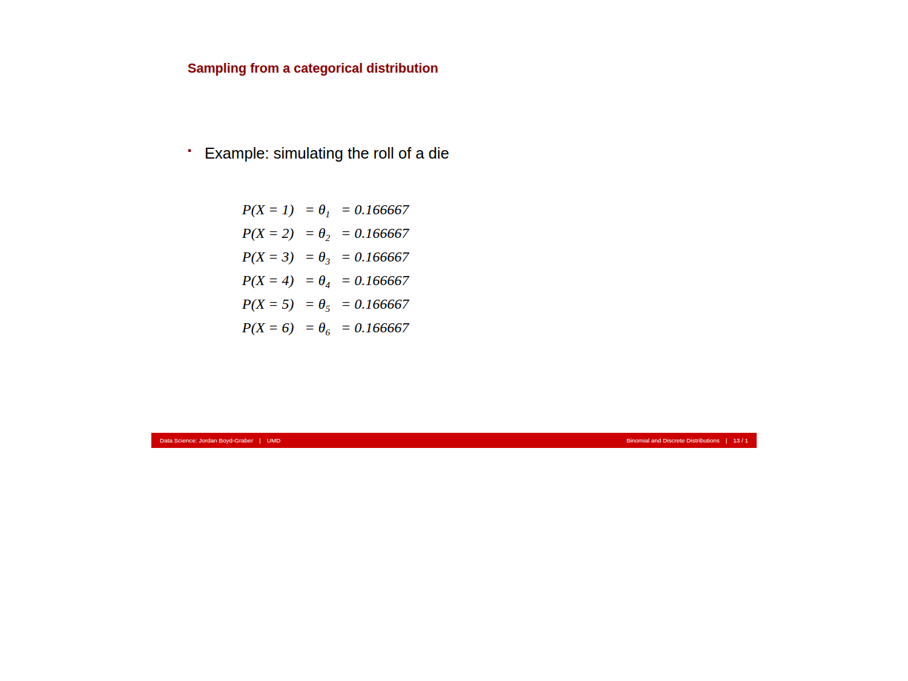Sampling from a categorical distribution
Example: simulating the roll of a die
| P(X = 1) | = θ 1 | = 0.166667 |
| P(X = 2) | = θ 2 | = 0.166667 |
| P(X = 3) | = θ 3 | = 0.166667 |
| P(X = 4) | = θ 4 | = 0.166667 |
| P(X = 5) | = θ 5 | = 0.166667 |
| P(X = 6) | = θ 6 | = 0.166667 |
Data Science: Jordan Boyd-Graber|UMD
Binomial and Discrete Distributions|13 / 1